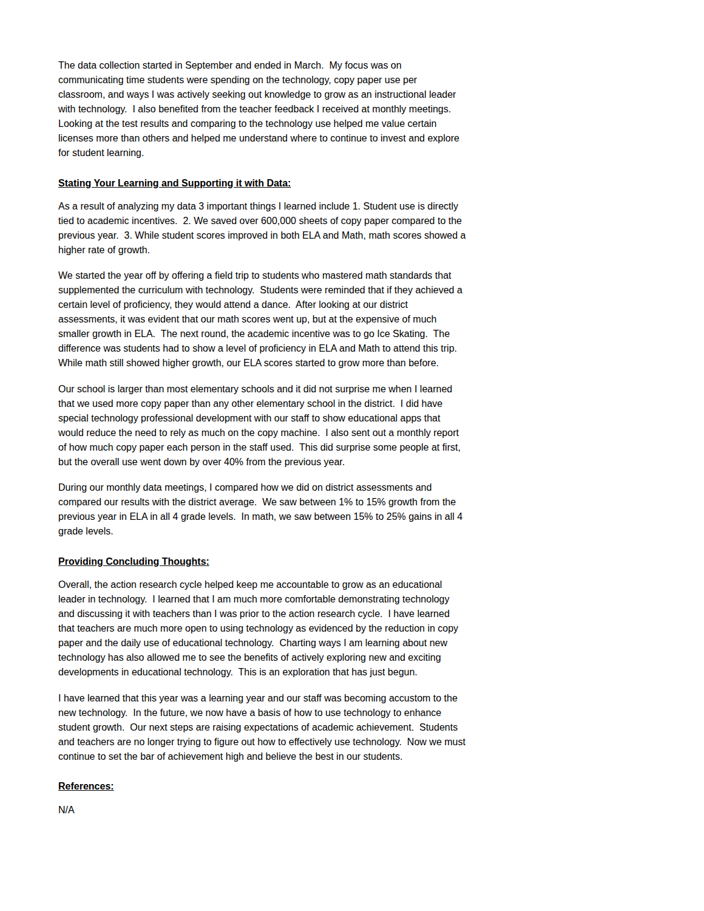The data collection started in September and ended in March. My focus was on communicating time students were spending on the technology, copy paper use per classroom, and ways I was actively seeking out knowledge to grow as an instructional leader with technology. I also benefited from the teacher feedback I received at monthly meetings. Looking at the test results and comparing to the technology use helped me value certain licenses more than others and helped me understand where to continue to invest and explore for student learning.
Stating Your Learning and Supporting it with Data:
As a result of analyzing my data 3 important things I learned include 1. Student use is directly tied to academic incentives. 2. We saved over 600,000 sheets of copy paper compared to the previous year. 3. While student scores improved in both ELA and Math, math scores showed a higher rate of growth.
We started the year off by offering a field trip to students who mastered math standards that supplemented the curriculum with technology. Students were reminded that if they achieved a certain level of proficiency, they would attend a dance. After looking at our district assessments, it was evident that our math scores went up, but at the expensive of much smaller growth in ELA. The next round, the academic incentive was to go Ice Skating. The difference was students had to show a level of proficiency in ELA and Math to attend this trip. While math still showed higher growth, our ELA scores started to grow more than before.
Our school is larger than most elementary schools and it did not surprise me when I learned that we used more copy paper than any other elementary school in the district. I did have special technology professional development with our staff to show educational apps that would reduce the need to rely as much on the copy machine. I also sent out a monthly report of how much copy paper each person in the staff used. This did surprise some people at first, but the overall use went down by over 40% from the previous year.
During our monthly data meetings, I compared how we did on district assessments and compared our results with the district average. We saw between 1% to 15% growth from the previous year in ELA in all 4 grade levels. In math, we saw between 15% to 25% gains in all 4 grade levels.
Providing Concluding Thoughts:
Overall, the action research cycle helped keep me accountable to grow as an educational leader in technology. I learned that I am much more comfortable demonstrating technology and discussing it with teachers than I was prior to the action research cycle. I have learned that teachers are much more open to using technology as evidenced by the reduction in copy paper and the daily use of educational technology. Charting ways I am learning about new technology has also allowed me to see the benefits of actively exploring new and exciting developments in educational technology. This is an exploration that has just begun.
I have learned that this year was a learning year and our staff was becoming accustom to the new technology. In the future, we now have a basis of how to use technology to enhance student growth. Our next steps are raising expectations of academic achievement. Students and teachers are no longer trying to figure out how to effectively use technology. Now we must continue to set the bar of achievement high and believe the best in our students.
References:
N/A